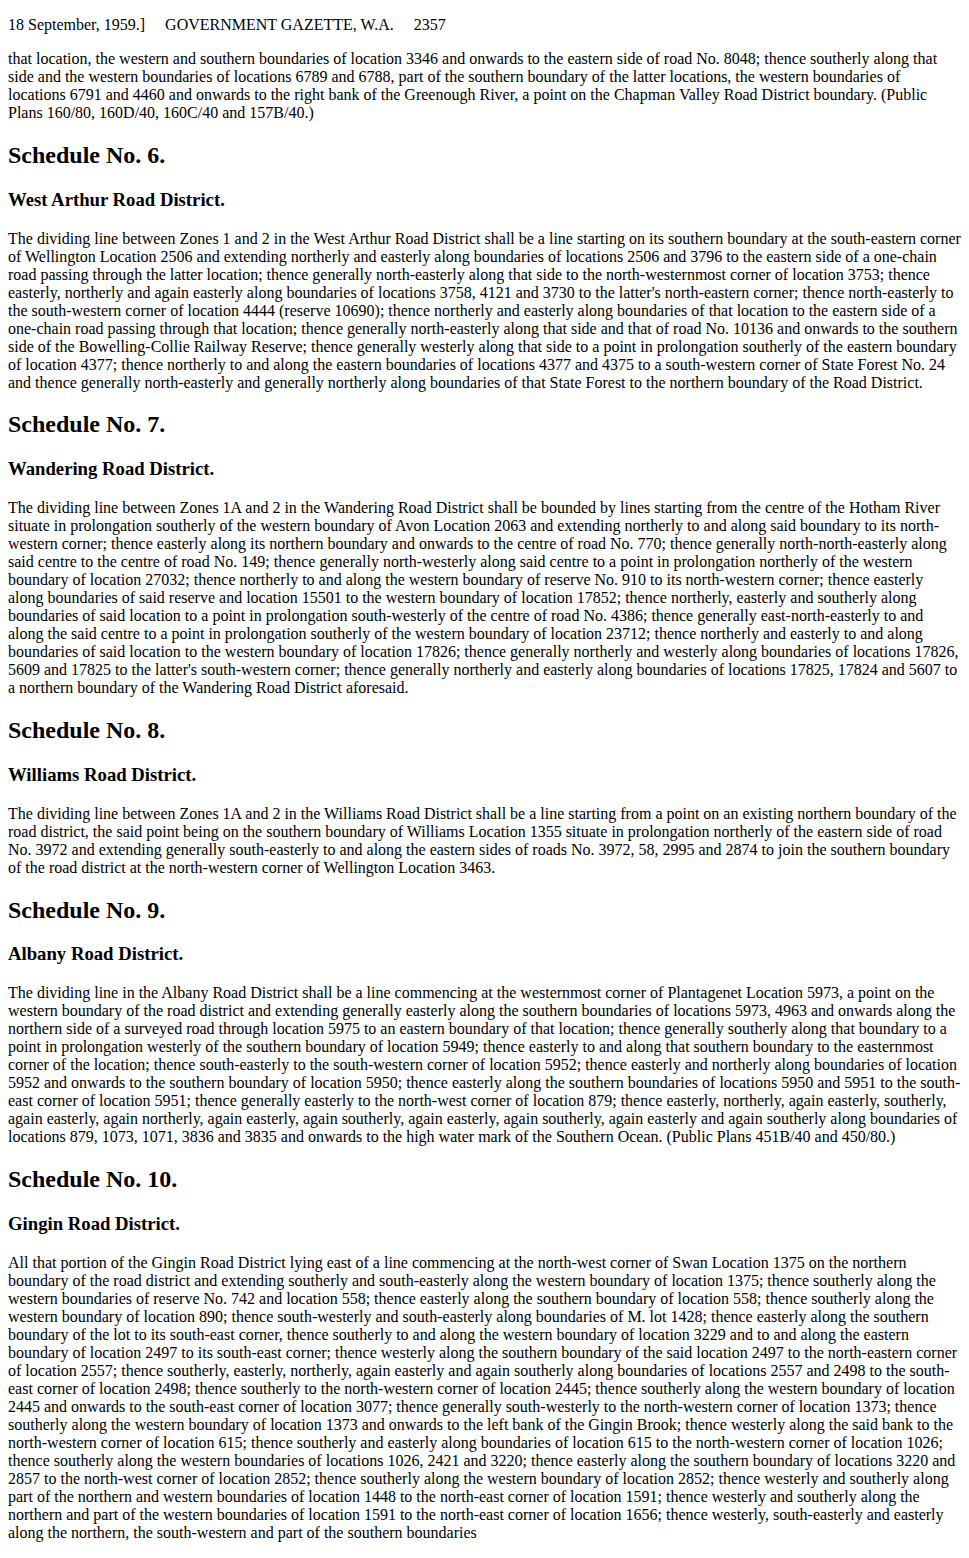18 September, 1959.] GOVERNMENT GAZETTE, W.A. 2357
that location, the western and southern boundaries of location 3346 and onwards to the eastern side of road No. 8048; thence southerly along that side and the western boundaries of locations 6789 and 6788, part of the southern boundary of the latter locations, the western boundaries of locations 6791 and 4460 and onwards to the right bank of the Greenough River, a point on the Chapman Valley Road District boundary. (Public Plans 160/80, 160D/40, 160C/40 and 157B/40.)
Schedule No. 6.
West Arthur Road District.
The dividing line between Zones 1 and 2 in the West Arthur Road District shall be a line starting on its southern boundary at the south-eastern corner of Wellington Location 2506 and extending northerly and easterly along boundaries of locations 2506 and 3796 to the eastern side of a one-chain road passing through the latter location; thence generally north-easterly along that side to the north-westernmost corner of location 3753; thence easterly, northerly and again easterly along boundaries of locations 3758, 4121 and 3730 to the latter's north-eastern corner; thence north-easterly to the south-western corner of location 4444 (reserve 10690); thence northerly and easterly along boundaries of that location to the eastern side of a one-chain road passing through that location; thence generally north-easterly along that side and that of road No. 10136 and onwards to the southern side of the Bowelling-Collie Railway Reserve; thence generally westerly along that side to a point in prolongation southerly of the eastern boundary of location 4377; thence northerly to and along the eastern boundaries of locations 4377 and 4375 to a south-western corner of State Forest No. 24 and thence generally north-easterly and generally northerly along boundaries of that State Forest to the northern boundary of the Road District.
Schedule No. 7.
Wandering Road District.
The dividing line between Zones 1A and 2 in the Wandering Road District shall be bounded by lines starting from the centre of the Hotham River situate in prolongation southerly of the western boundary of Avon Location 2063 and extending northerly to and along said boundary to its north-western corner; thence easterly along its northern boundary and onwards to the centre of road No. 770; thence generally north-north-easterly along said centre to the centre of road No. 149; thence generally north-westerly along said centre to a point in prolongation northerly of the western boundary of location 27032; thence northerly to and along the western boundary of reserve No. 910 to its north-western corner; thence easterly along boundaries of said reserve and location 15501 to the western boundary of location 17852; thence northerly, easterly and southerly along boundaries of said location to a point in prolongation south-westerly of the centre of road No. 4386; thence generally east-north-easterly to and along the said centre to a point in prolongation southerly of the western boundary of location 23712; thence northerly and easterly to and along boundaries of said location to the western boundary of location 17826; thence generally northerly and westerly along boundaries of locations 17826, 5609 and 17825 to the latter's south-western corner; thence generally northerly and easterly along boundaries of locations 17825, 17824 and 5607 to a northern boundary of the Wandering Road District aforesaid.
Schedule No. 8.
Williams Road District.
The dividing line between Zones 1A and 2 in the Williams Road District shall be a line starting from a point on an existing northern boundary of the road district, the said point being on the southern boundary of Williams Location 1355 situate in prolongation northerly of the eastern side of road No. 3972 and extending generally south-easterly to and along the eastern sides of roads No. 3972, 58, 2995 and 2874 to join the southern boundary of the road district at the north-western corner of Wellington Location 3463.
Schedule No. 9.
Albany Road District.
The dividing line in the Albany Road District shall be a line commencing at the westernmost corner of Plantagenet Location 5973, a point on the western boundary of the road district and extending generally easterly along the southern boundaries of locations 5973, 4963 and onwards along the northern side of a surveyed road through location 5975 to an eastern boundary of that location; thence generally southerly along that boundary to a point in prolongation westerly of the southern boundary of location 5949; thence easterly to and along that southern boundary to the easternmost corner of the location; thence south-easterly to the south-western corner of location 5952; thence easterly and northerly along boundaries of location 5952 and onwards to the southern boundary of location 5950; thence easterly along the southern boundaries of locations 5950 and 5951 to the south-east corner of location 5951; thence generally easterly to the north-west corner of location 879; thence easterly, northerly, again easterly, southerly, again easterly, again northerly, again easterly, again southerly, again easterly, again southerly, again easterly and again southerly along boundaries of locations 879, 1073, 1071, 3836 and 3835 and onwards to the high water mark of the Southern Ocean. (Public Plans 451B/40 and 450/80.)
Schedule No. 10.
Gingin Road District.
All that portion of the Gingin Road District lying east of a line commencing at the north-west corner of Swan Location 1375 on the northern boundary of the road district and extending southerly and south-easterly along the western boundary of location 1375; thence southerly along the western boundaries of reserve No. 742 and location 558; thence easterly along the southern boundary of location 558; thence southerly along the western boundary of location 890; thence south-westerly and south-easterly along boundaries of M. lot 1428; thence easterly along the southern boundary of the lot to its south-east corner, thence southerly to and along the western boundary of location 3229 and to and along the eastern boundary of location 2497 to its south-east corner; thence westerly along the southern boundary of the said location 2497 to the north-eastern corner of location 2557; thence southerly, easterly, northerly, again easterly and again southerly along boundaries of locations 2557 and 2498 to the south-east corner of location 2498; thence southerly to the north-western corner of location 2445; thence southerly along the western boundary of location 2445 and onwards to the south-east corner of location 3077; thence generally south-westerly to the north-western corner of location 1373; thence southerly along the western boundary of location 1373 and onwards to the left bank of the Gingin Brook; thence westerly along the said bank to the north-western corner of location 615; thence southerly and easterly along boundaries of location 615 to the north-western corner of location 1026; thence southerly along the western boundaries of locations 1026, 2421 and 3220; thence easterly along the southern boundary of locations 3220 and 2857 to the north-west corner of location 2852; thence southerly along the western boundary of location 2852; thence westerly and southerly along part of the northern and western boundaries of location 1448 to the north-east corner of location 1591; thence westerly and southerly along the northern and part of the western boundaries of location 1591 to the north-east corner of location 1656; thence westerly, south-easterly and easterly along the northern, the south-western and part of the southern boundaries